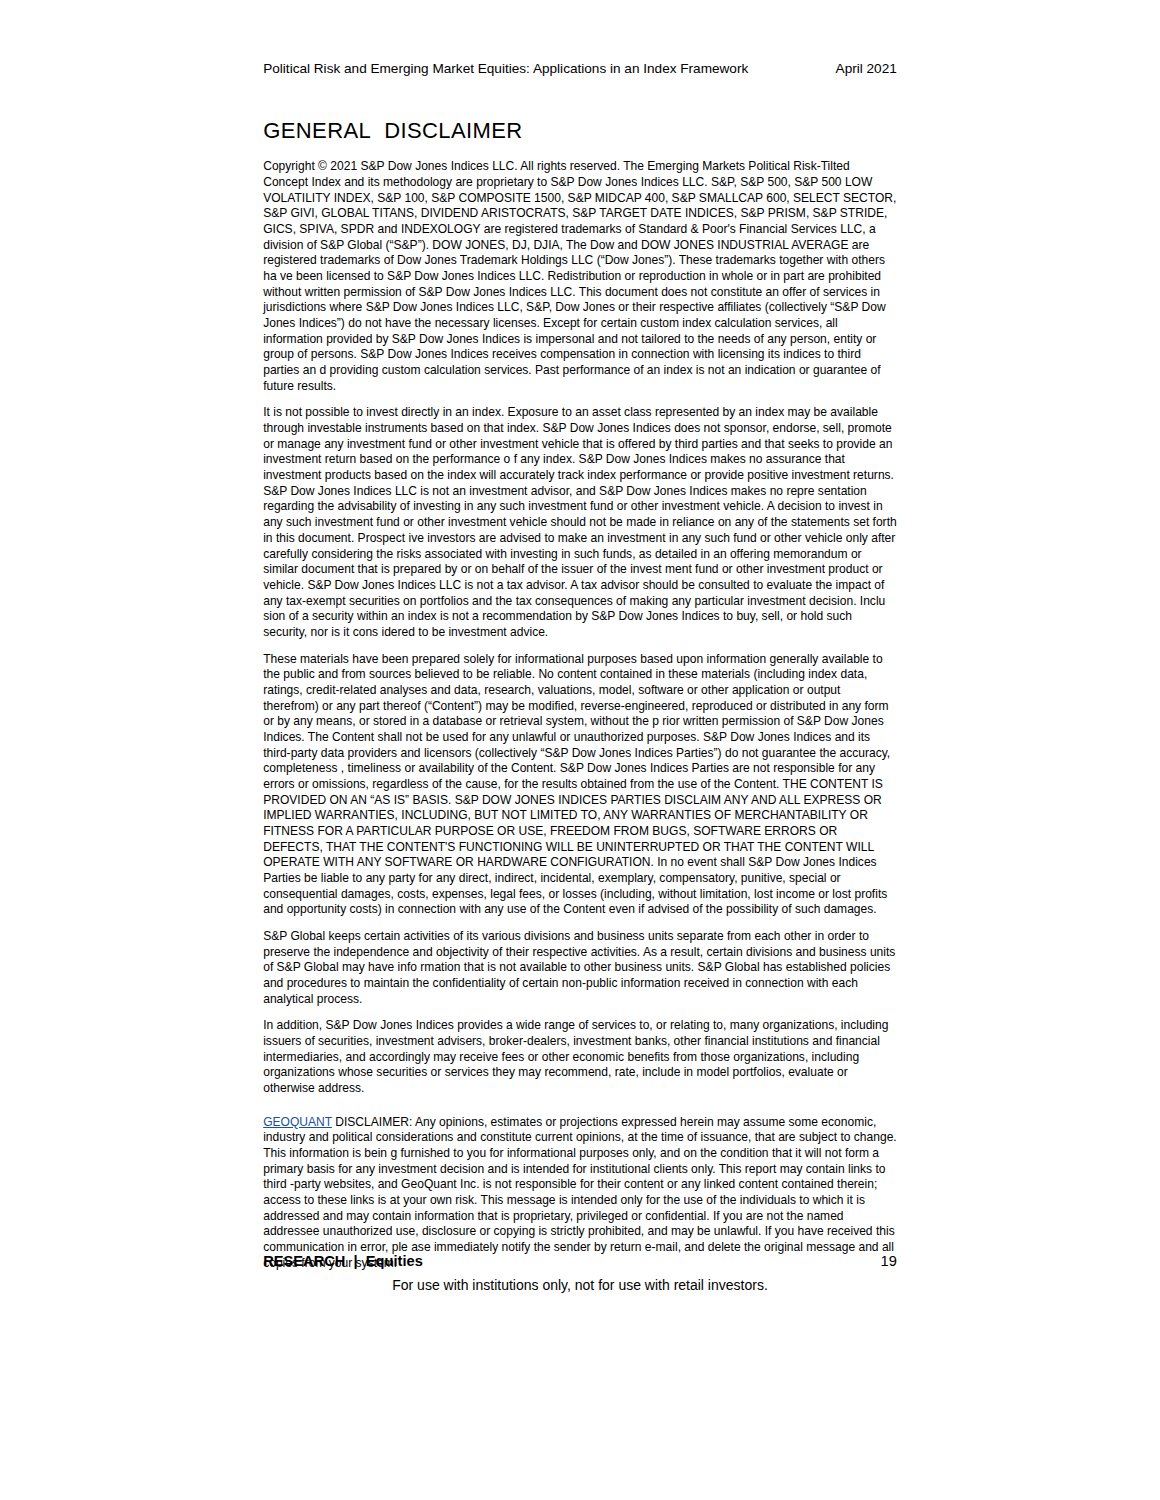Political Risk and Emerging Market Equities: Applications in an Index Framework
April 2021
GENERAL DISCLAIMER
Copyright © 2021 S&P Dow Jones Indices LLC. All rights reserved. The Emerging Markets Political Risk-Tilted Concept Index and its methodology are proprietary to S&P Dow Jones Indices LLC. S&P, S&P 500, S&P 500 LOW VOLATILITY INDEX, S&P 100, S&P COMPOSITE 1500, S&P MIDCAP 400, S&P SMALLCAP 600, SELECT SECTOR, S&P GIVI, GLOBAL TITANS, DIVIDEND ARISTOCRATS, S&P TARGET DATE INDICES, S&P PRISM, S&P STRIDE, GICS, SPIVA, SPDR and INDEXOLOGY are registered trademarks of Standard & Poor's Financial Services LLC, a division of S&P Global (“S&P”). DOW JONES, DJ, DJIA, The Dow and DOW JONES INDUSTRIAL AVERAGE are registered trademarks of Dow Jones Trademark Holdings LLC (“Dow Jones”). These trademarks together with others ha ve been licensed to S&P Dow Jones Indices LLC. Redistribution or reproduction in whole or in part are prohibited without written permission of S&P Dow Jones Indices LLC. This document does not constitute an offer of services in jurisdictions where S&P Dow Jones Indices LLC, S&P, Dow Jones or their respective affiliates (collectively “S&P Dow Jones Indices”) do not have the necessary licenses. Except for certain custom index calculation services, all information provided by S&P Dow Jones Indices is impersonal and not tailored to the needs of any person, entity or group of persons. S&P Dow Jones Indices receives compensation in connection with licensing its indices to third parties an d providing custom calculation services. Past performance of an index is not an indication or guarantee of future results.
It is not possible to invest directly in an index. Exposure to an asset class represented by an index may be available through investable instruments based on that index. S&P Dow Jones Indices does not sponsor, endorse, sell, promote or manage any investment fund or other investment vehicle that is offered by third parties and that seeks to provide an investment return based on the performance o f any index. S&P Dow Jones Indices makes no assurance that investment products based on the index will accurately track index performance or provide positive investment returns. S&P Dow Jones Indices LLC is not an investment advisor, and S&P Dow Jones Indices makes no repre sentation regarding the advisability of investing in any such investment fund or other investment vehicle. A decision to invest in any such investment fund or other investment vehicle should not be made in reliance on any of the statements set forth in this document. Prospect ive investors are advised to make an investment in any such fund or other vehicle only after carefully considering the risks associated with investing in such funds, as detailed in an offering memorandum or similar document that is prepared by or on behalf of the issuer of the invest ment fund or other investment product or vehicle. S&P Dow Jones Indices LLC is not a tax advisor. A tax advisor should be consulted to evaluate the impact of any tax-exempt securities on portfolios and the tax consequences of making any particular investment decision. Inclu sion of a security within an index is not a recommendation by S&P Dow Jones Indices to buy, sell, or hold such security, nor is it cons idered to be investment advice.
These materials have been prepared solely for informational purposes based upon information generally available to the public and from sources believed to be reliable. No content contained in these materials (including index data, ratings, credit-related analyses and data, research, valuations, model, software or other application or output therefrom) or any part thereof (“Content”) may be modified, reverse-engineered, reproduced or distributed in any form or by any means, or stored in a database or retrieval system, without the p rior written permission of S&P Dow Jones Indices. The Content shall not be used for any unlawful or unauthorized purposes. S&P Dow Jones Indices and its third-party data providers and licensors (collectively “S&P Dow Jones Indices Parties”) do not guarantee the accuracy, completeness , timeliness or availability of the Content. S&P Dow Jones Indices Parties are not responsible for any errors or omissions, regardless of the cause, for the results obtained from the use of the Content. THE CONTENT IS PROVIDED ON AN “AS IS” BASIS. S&P DOW JONES INDICES PARTIES DISCLAIM ANY AND ALL EXPRESS OR IMPLIED WARRANTIES, INCLUDING, BUT NOT LIMITED TO, ANY WARRANTIES OF MERCHANTABILITY OR FITNESS FOR A PARTICULAR PURPOSE OR USE, FREEDOM FROM BUGS, SOFTWARE ERRORS OR DEFECTS, THAT THE CONTENT'S FUNCTIONING WILL BE UNINTERRUPTED OR THAT THE CONTENT WILL OPERATE WITH ANY SOFTWARE OR HARDWARE CONFIGURATION. In no event shall S&P Dow Jones Indices Parties be liable to any party for any direct, indirect, incidental, exemplary, compensatory, punitive, special or consequential damages, costs, expenses, legal fees, or losses (including, without limitation, lost income or lost profits and opportunity costs) in connection with any use of the Content even if advised of the possibility of such damages.
S&P Global keeps certain activities of its various divisions and business units separate from each other in order to preserve the independence and objectivity of their respective activities. As a result, certain divisions and business units of S&P Global may have info rmation that is not available to other business units. S&P Global has established policies and procedures to maintain the confidentiality of certain non-public information received in connection with each analytical process.
In addition, S&P Dow Jones Indices provides a wide range of services to, or relating to, many organizations, including issuers of securities, investment advisers, broker-dealers, investment banks, other financial institutions and financial intermediaries, and accordingly may receive fees or other economic benefits from those organizations, including organizations whose securities or services they may recommend, rate, include in model portfolios, evaluate or otherwise address.
GEOQUANT DISCLAIMER: Any opinions, estimates or projections expressed herein may assume some economic, industry and political considerations and constitute current opinions, at the time of issuance, that are subject to change. This information is bein g furnished to you for informational purposes only, and on the condition that it will not form a primary basis for any investment decision and is intended for institutional clients only. This report may contain links to third -party websites, and GeoQuant Inc. is not responsible for their content or any linked content contained therein; access to these links is at your own risk. This message is intended only for the use of the individuals to which it is addressed and may contain information that is proprietary, privileged or confidential. If you are not the named addressee unauthorized use, disclosure or copying is strictly prohibited, and may be unlawful. If you have received this communication in error, ple ase immediately notify the sender by return e-mail, and delete the original message and all copies from your system.
RESEARCH | Equities
19
For use with institutions only, not for use with retail investors.